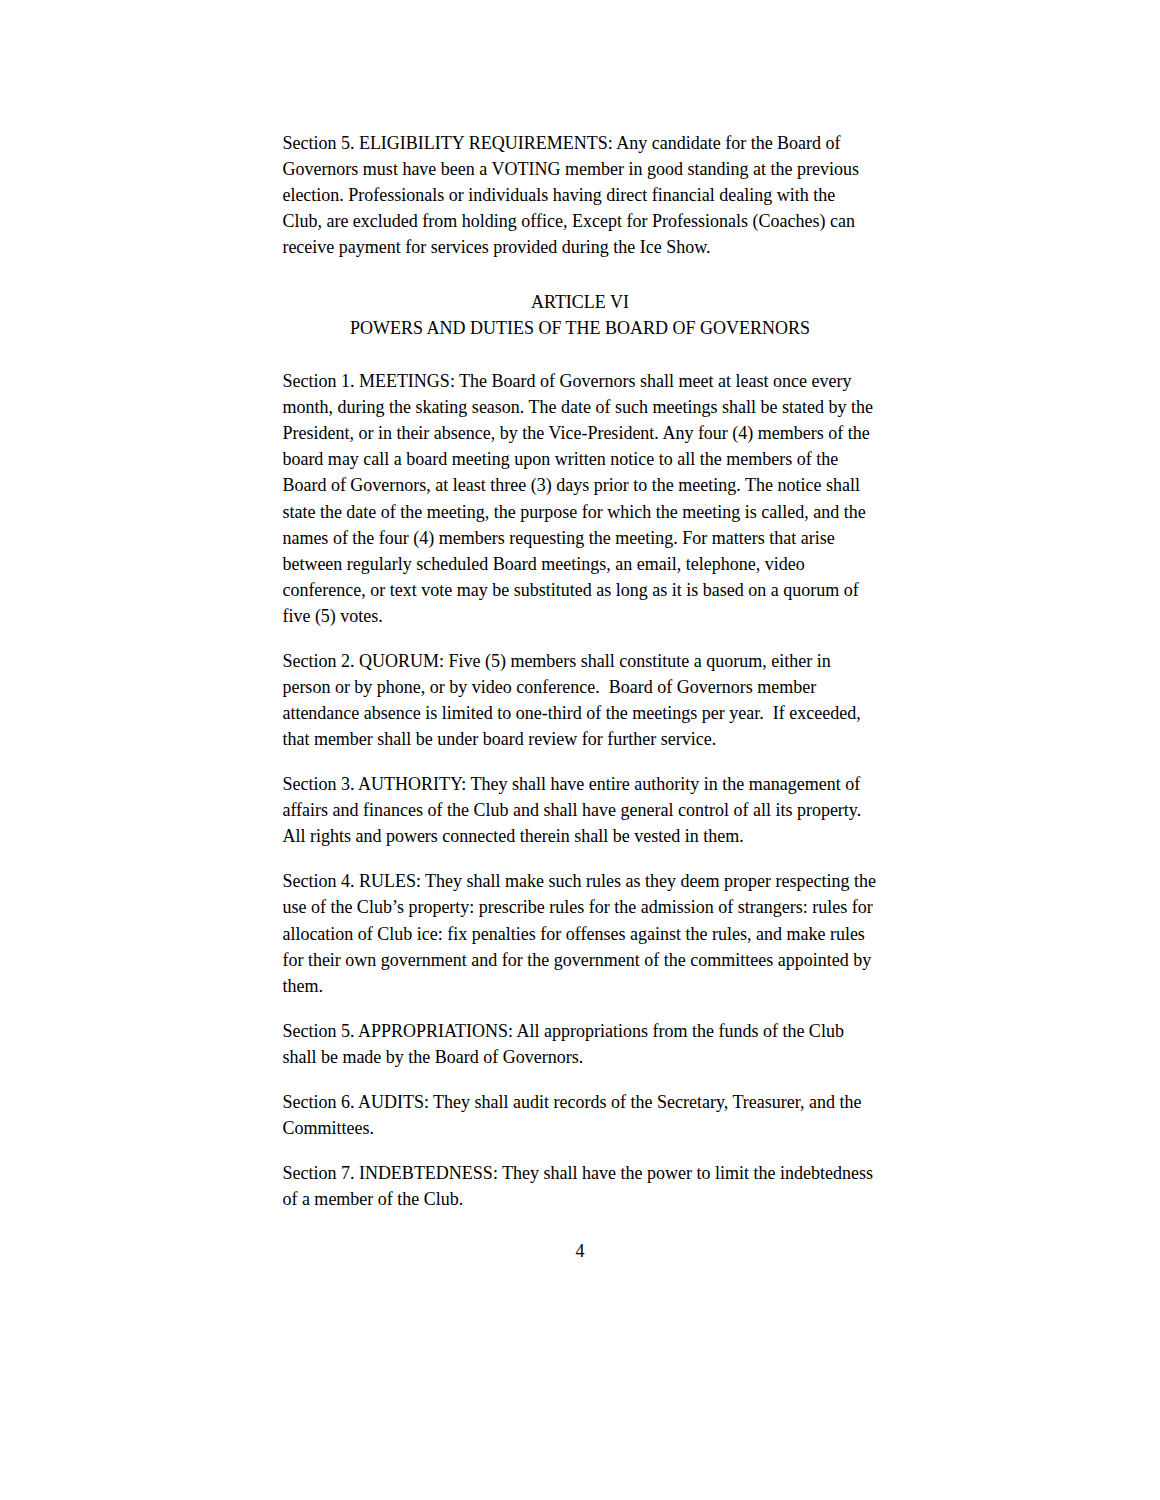Section 5. ELIGIBILITY REQUIREMENTS: Any candidate for the Board of Governors must have been a VOTING member in good standing at the previous election. Professionals or individuals having direct financial dealing with the Club, are excluded from holding office, Except for Professionals (Coaches) can receive payment for services provided during the Ice Show.
ARTICLE VI POWERS AND DUTIES OF THE BOARD OF GOVERNORS
Section 1. MEETINGS: The Board of Governors shall meet at least once every month, during the skating season. The date of such meetings shall be stated by the President, or in their absence, by the Vice-President. Any four (4) members of the board may call a board meeting upon written notice to all the members of the Board of Governors, at least three (3) days prior to the meeting. The notice shall state the date of the meeting, the purpose for which the meeting is called, and the names of the four (4) members requesting the meeting. For matters that arise between regularly scheduled Board meetings, an email, telephone, video conference, or text vote may be substituted as long as it is based on a quorum of five (5) votes.
Section 2. QUORUM: Five (5) members shall constitute a quorum, either in person or by phone, or by video conference. Board of Governors member attendance absence is limited to one-third of the meetings per year. If exceeded, that member shall be under board review for further service.
Section 3. AUTHORITY: They shall have entire authority in the management of affairs and finances of the Club and shall have general control of all its property. All rights and powers connected therein shall be vested in them.
Section 4. RULES: They shall make such rules as they deem proper respecting the use of the Club’s property: prescribe rules for the admission of strangers: rules for allocation of Club ice: fix penalties for offenses against the rules, and make rules for their own government and for the government of the committees appointed by them.
Section 5. APPROPRIATIONS: All appropriations from the funds of the Club shall be made by the Board of Governors.
Section 6. AUDITS: They shall audit records of the Secretary, Treasurer, and the Committees.
Section 7. INDEBTEDNESS: They shall have the power to limit the indebtedness of a member of the Club.
4